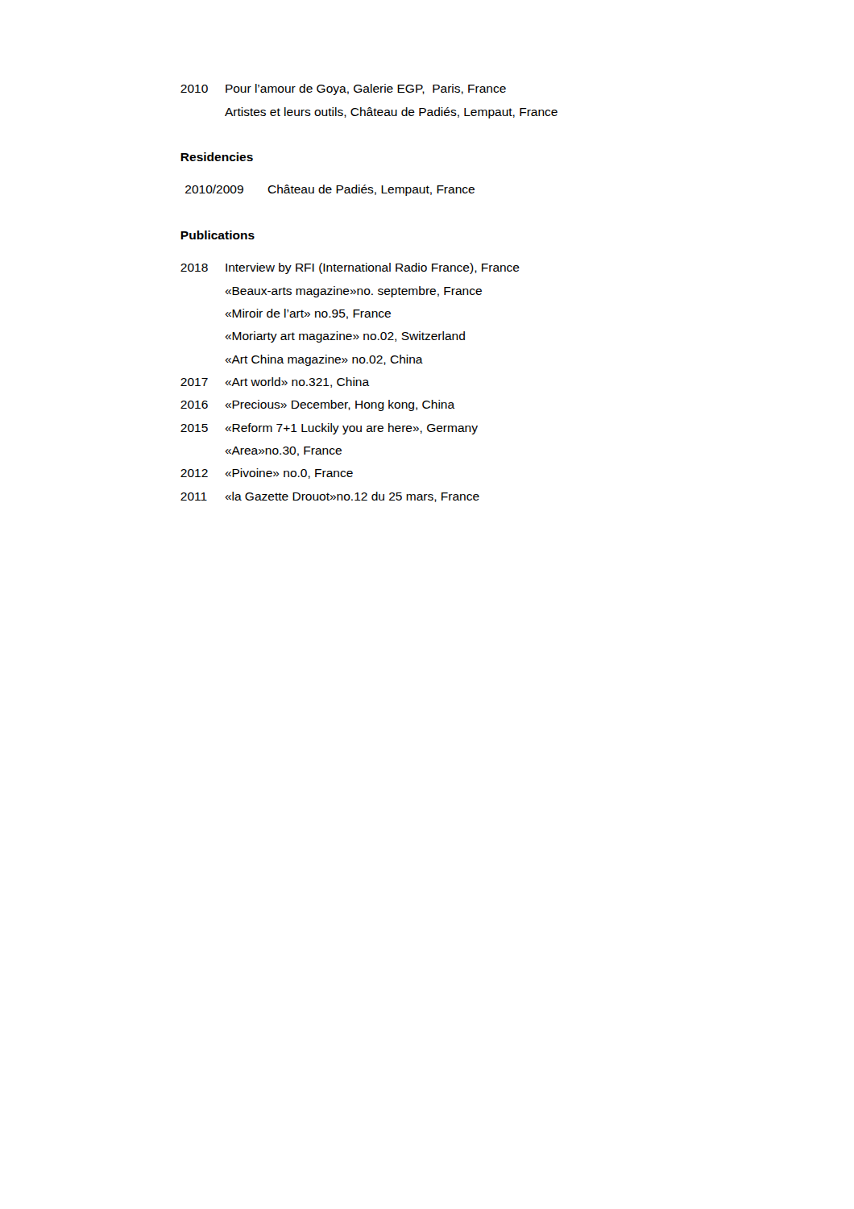2010
Pour l’amour de Goya, Galerie EGP, Paris, France
Artistes et leurs outils, Château de Padiés, Lempaut, France
Residencies
2010/2009
Château de Padiés, Lempaut, France
Publications
2018
Interview by RFI (International Radio France), France
«Beaux-arts magazine»no. septembre, France
«Miroir de l’art» no.95, France
«Moriarty art magazine» no.02, Switzerland
«Art China magazine» no.02, China
2017
«Art world» no.321, China
2016
«Precious» December, Hong kong, China
2015
«Reform 7+1 Luckily you are here», Germany
«Area»no.30, France
2012
«Pivoine» no.0, France
2011
«la Gazette Drouot»no.12 du 25 mars, France